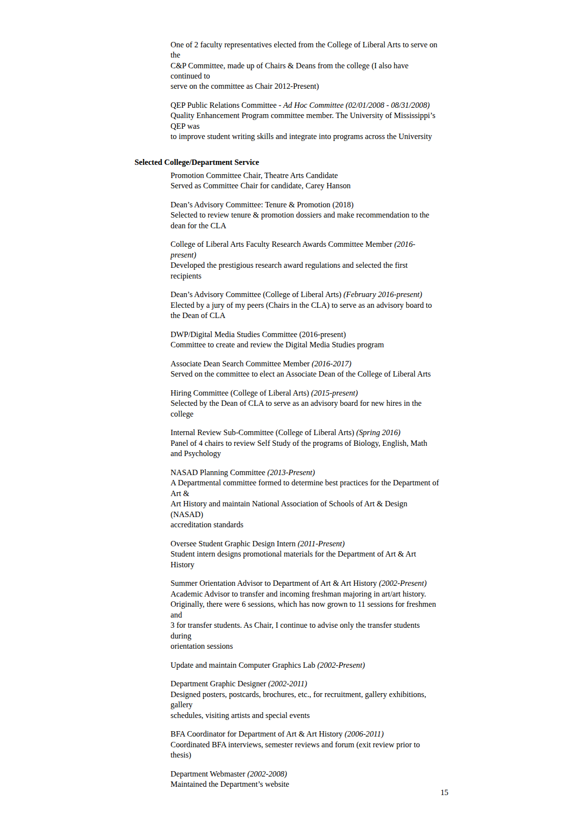One of 2 faculty representatives elected from the College of Liberal Arts to serve on the
C&P Committee, made up of Chairs & Deans from the college (I also have continued to
serve on the committee as Chair 2012-Present)
QEP Public Relations Committee - Ad Hoc Committee (02/01/2008 - 08/31/2008)
Quality Enhancement Program committee member. The University of Mississippi’s QEP was
to improve student writing skills and integrate into programs across the University
Selected College/Department Service
Promotion Committee Chair, Theatre Arts Candidate
Served as Committee Chair for candidate, Carey Hanson
Dean’s Advisory Committee: Tenure & Promotion (2018)
Selected to review tenure & promotion dossiers and make recommendation to the dean for the CLA
College of Liberal Arts Faculty Research Awards Committee Member (2016-present)
Developed the prestigious research award regulations and selected the first recipients
Dean’s Advisory Committee (College of Liberal Arts) (February 2016-present)
Elected by a jury of my peers (Chairs in the CLA) to serve as an advisory board to the Dean of CLA
DWP/Digital Media Studies Committee (2016-present)
Committee to create and review the Digital Media Studies program
Associate Dean Search Committee Member (2016-2017)
Served on the committee to elect an Associate Dean of the College of Liberal Arts
Hiring Committee (College of Liberal Arts) (2015-present)
Selected by the Dean of CLA to serve as an advisory board for new hires in the college
Internal Review Sub-Committee (College of Liberal Arts) (Spring 2016)
Panel of 4 chairs to review Self Study of the programs of Biology, English, Math and Psychology
NASAD Planning Committee (2013-Present)
A Departmental committee formed to determine best practices for the Department of Art &
Art History and maintain National Association of Schools of Art & Design (NASAD)
accreditation standards
Oversee Student Graphic Design Intern (2011-Present)
Student intern designs promotional materials for the Department of Art & Art History
Summer Orientation Advisor to Department of Art & Art History (2002-Present)
Academic Advisor to transfer and incoming freshman majoring in art/art history.
Originally, there were 6 sessions, which has now grown to 11 sessions for freshmen and
3 for transfer students. As Chair, I continue to advise only the transfer students during
orientation sessions
Update and maintain Computer Graphics Lab (2002-Present)
Department Graphic Designer (2002-2011)
Designed posters, postcards, brochures, etc., for recruitment, gallery exhibitions, gallery
schedules, visiting artists and special events
BFA Coordinator for Department of Art & Art History (2006-2011)
Coordinated BFA interviews, semester reviews and forum (exit review prior to thesis)
Department Webmaster (2002-2008)
Maintained the Department’s website
15